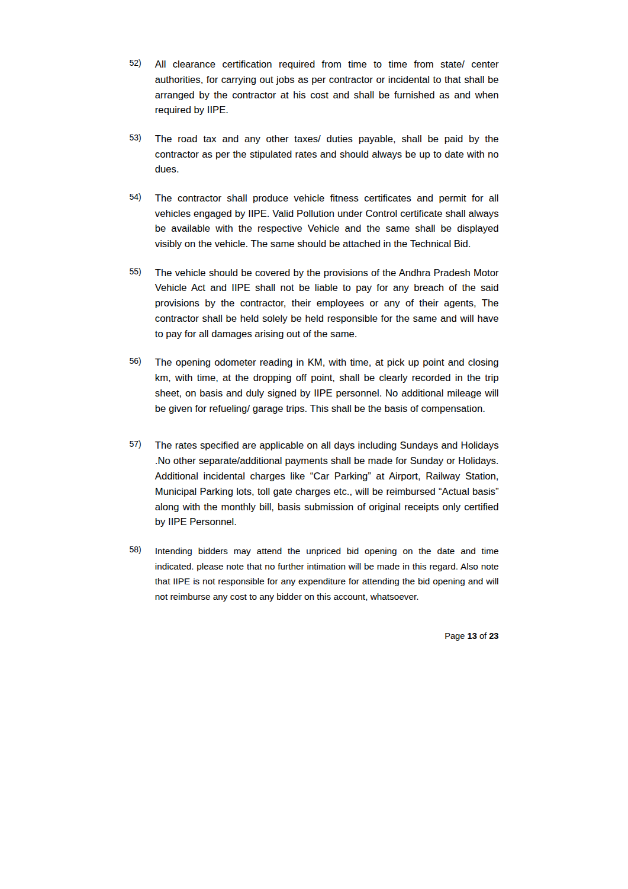52) All clearance certification required from time to time from state/ center authorities, for carrying out jobs as per contractor or incidental to that shall be arranged by the contractor at his cost and shall be furnished as and when required by IIPE.
53) The road tax and any other taxes/ duties payable, shall be paid by the contractor as per the stipulated rates and should always be up to date with no dues.
54) The contractor shall produce vehicle fitness certificates and permit for all vehicles engaged by IIPE. Valid Pollution under Control certificate shall always be available with the respective Vehicle and the same shall be displayed visibly on the vehicle. The same should be attached in the Technical Bid.
55) The vehicle should be covered by the provisions of the Andhra Pradesh Motor Vehicle Act and IIPE shall not be liable to pay for any breach of the said provisions by the contractor, their employees or any of their agents, The contractor shall be held solely be held responsible for the same and will have to pay for all damages arising out of the same.
56) The opening odometer reading in KM, with time, at pick up point and closing km, with time, at the dropping off point, shall be clearly recorded in the trip sheet, on basis and duly signed by IIPE personnel. No additional mileage will be given for refueling/ garage trips. This shall be the basis of compensation.
57) The rates specified are applicable on all days including Sundays and Holidays .No other separate/additional payments shall be made for Sunday or Holidays. Additional incidental charges like “Car Parking” at Airport, Railway Station, Municipal Parking lots, toll gate charges etc., will be reimbursed “Actual basis” along with the monthly bill, basis submission of original receipts only certified by IIPE Personnel.
58) Intending bidders may attend the unpriced bid opening on the date and time indicated. please note that no further intimation will be made in this regard. Also note that IIPE is not responsible for any expenditure for attending the bid opening and will not reimburse any cost to any bidder on this account, whatsoever.
Page 13 of 23